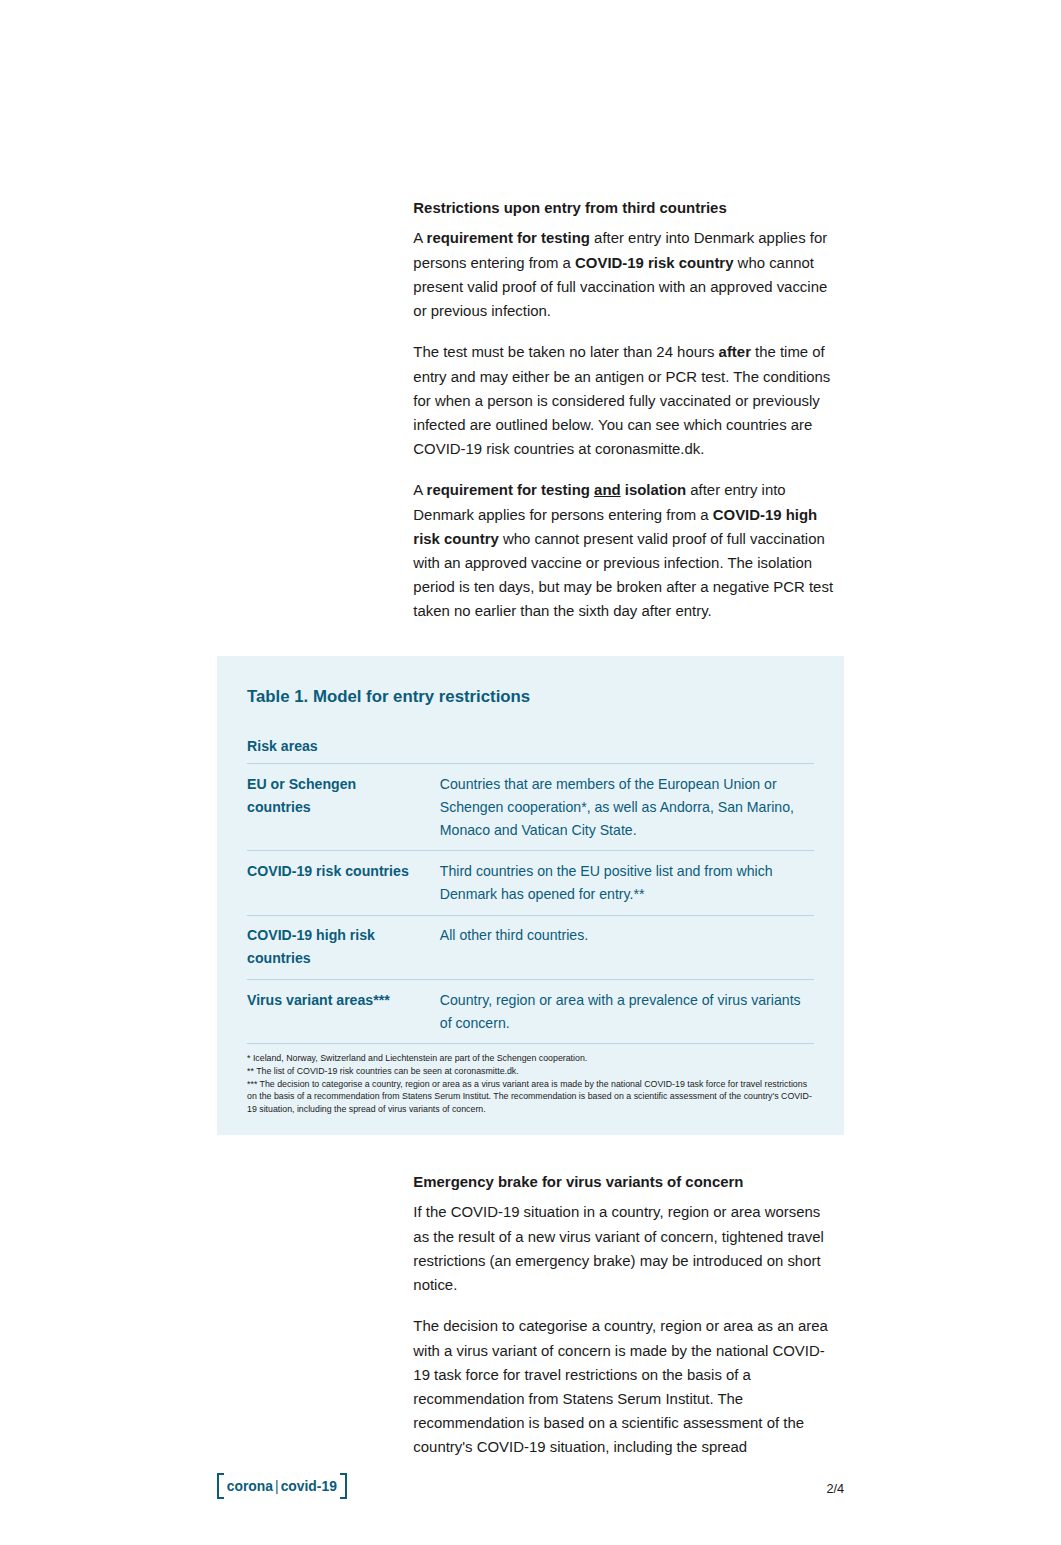Restrictions upon entry from third countries
A requirement for testing after entry into Denmark applies for persons entering from a COVID-19 risk country who cannot present valid proof of full vaccination with an approved vaccine or previous infection.
The test must be taken no later than 24 hours after the time of entry and may either be an antigen or PCR test. The conditions for when a person is considered fully vaccinated or previously infected are outlined below. You can see which countries are COVID-19 risk countries at coronasmitte.dk.
A requirement for testing and isolation after entry into Denmark applies for persons entering from a COVID-19 high risk country who cannot present valid proof of full vaccination with an approved vaccine or previous infection. The isolation period is ten days, but may be broken after a negative PCR test taken no earlier than the sixth day after entry.
Table 1. Model for entry restrictions
Risk areas
| EU or Schengen countries | Countries that are members of the European Union or Schengen cooperation*, as well as Andorra, San Marino, Monaco and Vatican City State. |
| COVID-19 risk countries | Third countries on the EU positive list and from which Denmark has opened for entry.** |
| COVID-19 high risk countries | All other third countries. |
| Virus variant areas*** | Country, region or area with a prevalence of virus variants of concern. |
* Iceland, Norway, Switzerland and Liechtenstein are part of the Schengen cooperation.
** The list of COVID-19 risk countries can be seen at coronasmitte.dk.
*** The decision to categorise a country, region or area as a virus variant area is made by the national COVID-19 task force for travel restrictions on the basis of a recommendation from Statens Serum Institut. The recommendation is based on a scientific assessment of the country's COVID-19 situation, including the spread of virus variants of concern.
Emergency brake for virus variants of concern
If the COVID-19 situation in a country, region or area worsens as the result of a new virus variant of concern, tightened travel restrictions (an emergency brake) may be introduced on short notice.
The decision to categorise a country, region or area as an area with a virus variant of concern is made by the national COVID-19 task force for travel restrictions on the basis of a recommendation from Statens Serum Institut. The recommendation is based on a scientific assessment of the country's COVID-19 situation, including the spread
corona|covid-19 2/4